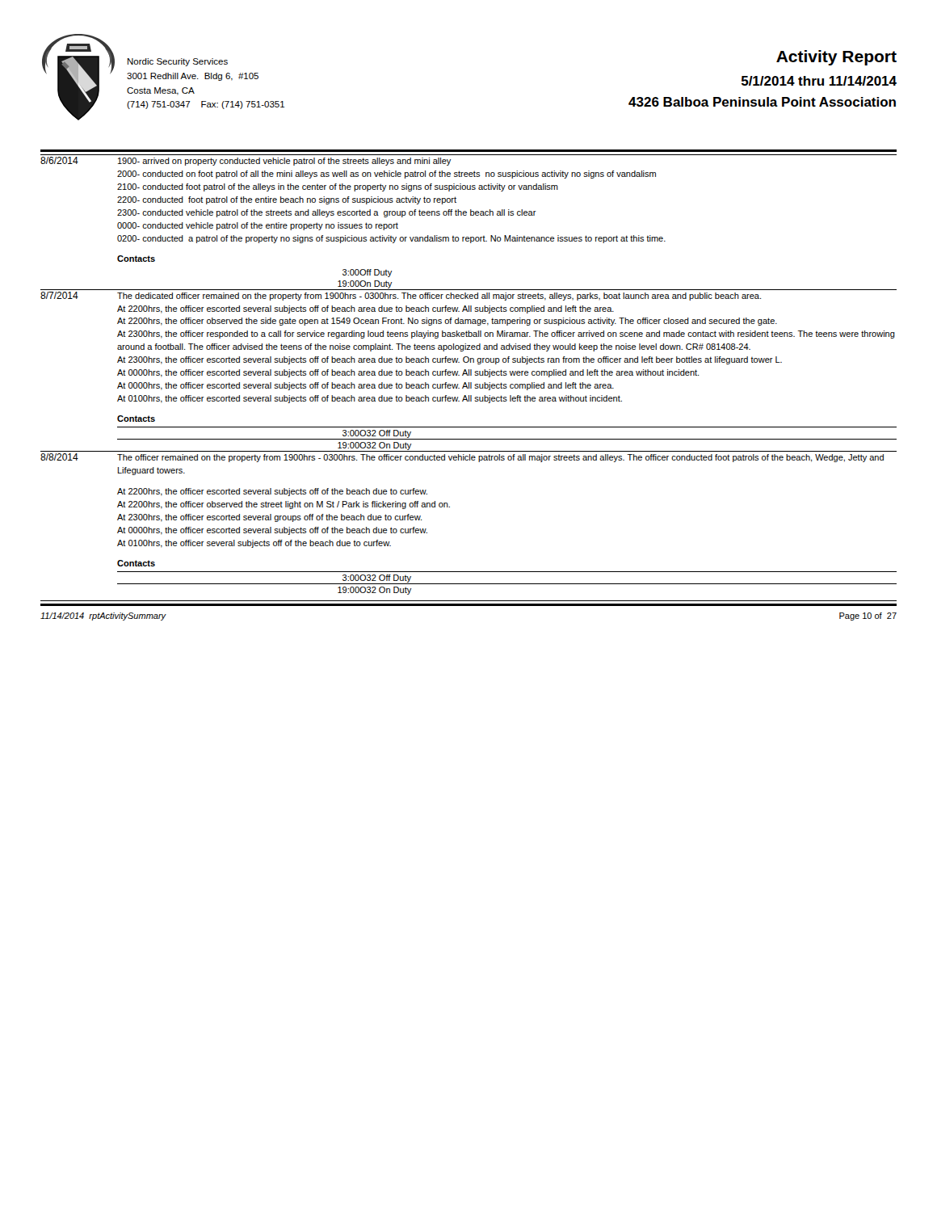Nordic Security Services
3001 Redhill Ave. Bldg 6, #105
Costa Mesa, CA
(714) 751-0347 Fax: (714) 751-0351
Activity Report
5/1/2014 thru 11/14/2014
4326 Balboa Peninsula Point Association
| 8/6/2014 | 1900- arrived on property conducted vehicle patrol of the streets alleys and mini alley 2000- conducted on foot patrol of all the mini alleys as well as on vehicle patrol of the streets no suspicious activity no signs of vandalism 2100- conducted foot patrol of the alleys in the center of the property no signs of suspicious activity or vandalism 2200- conducted foot patrol of the entire beach no signs of suspicious actvity to report 2300- conducted vehicle patrol of the streets and alleys escorted a group of teens off the beach all is clear 0000- conducted vehicle patrol of the entire property no issues to report 0200- conducted a patrol of the property no signs of suspicious activity or vandalism to report. No Maintenance issues to report at this time. Contacts / 3:00 / Off Duty / / 19:00 / On Duty / |
| 8/7/2014 | The dedicated officer remained on the property from 1900hrs - 0300hrs. The officer checked all major streets, alleys, parks, boat launch area and public beach area. At 2200hrs, the officer escorted several subjects off of beach area due to beach curfew. All subjects complied and left the area. At 2200hrs, the officer observed the side gate open at 1549 Ocean Front. No signs of damage, tampering or suspicious activity. The officer closed and secured the gate. At 2300hrs, the officer responded to a call for service regarding loud teens playing basketball on Miramar. The officer arrived on scene and made contact with resident teens. The teens were throwing around a football. The officer advised the teens of the noise complaint. The teens apologized and advised they would keep the noise level down. CR# 081408-24. At 2300hrs, the officer escorted several subjects off of beach area due to beach curfew. On group of subjects ran from the officer and left beer bottles at lifeguard tower L. At 0000hrs, the officer escorted several subjects off of beach area due to beach curfew. All subjects were complied and left the area without incident. At 0000hrs, the officer escorted several subjects off of beach area due to beach curfew. All subjects complied and left the area. At 0100hrs, the officer escorted several subjects off of beach area due to beach curfew. All subjects left the area without incident. Contacts / 3:00 / O32 Off Duty / / 19:00 / O32 On Duty / |
| 8/8/2014 | The officer remained on the property from 1900hrs - 0300hrs. The officer conducted vehicle patrols of all major streets and alleys. The officer conducted foot patrols of the beach, Wedge, Jetty and Lifeguard towers. At 2200hrs, the officer escorted several subjects off of the beach due to curfew. At 2200hrs, the officer observed the street light on M St / Park is flickering off and on. At 2300hrs, the officer escorted several groups off of the beach due to curfew. At 0000hrs, the officer escorted several subjects off of the beach due to curfew. At 0100hrs, the officer several subjects off of the beach due to curfew. Contacts / 3:00 / O32 Off Duty / / 19:00 / O32 On Duty / |
11/14/2014 rptActivitySummary
Page 10 of 27